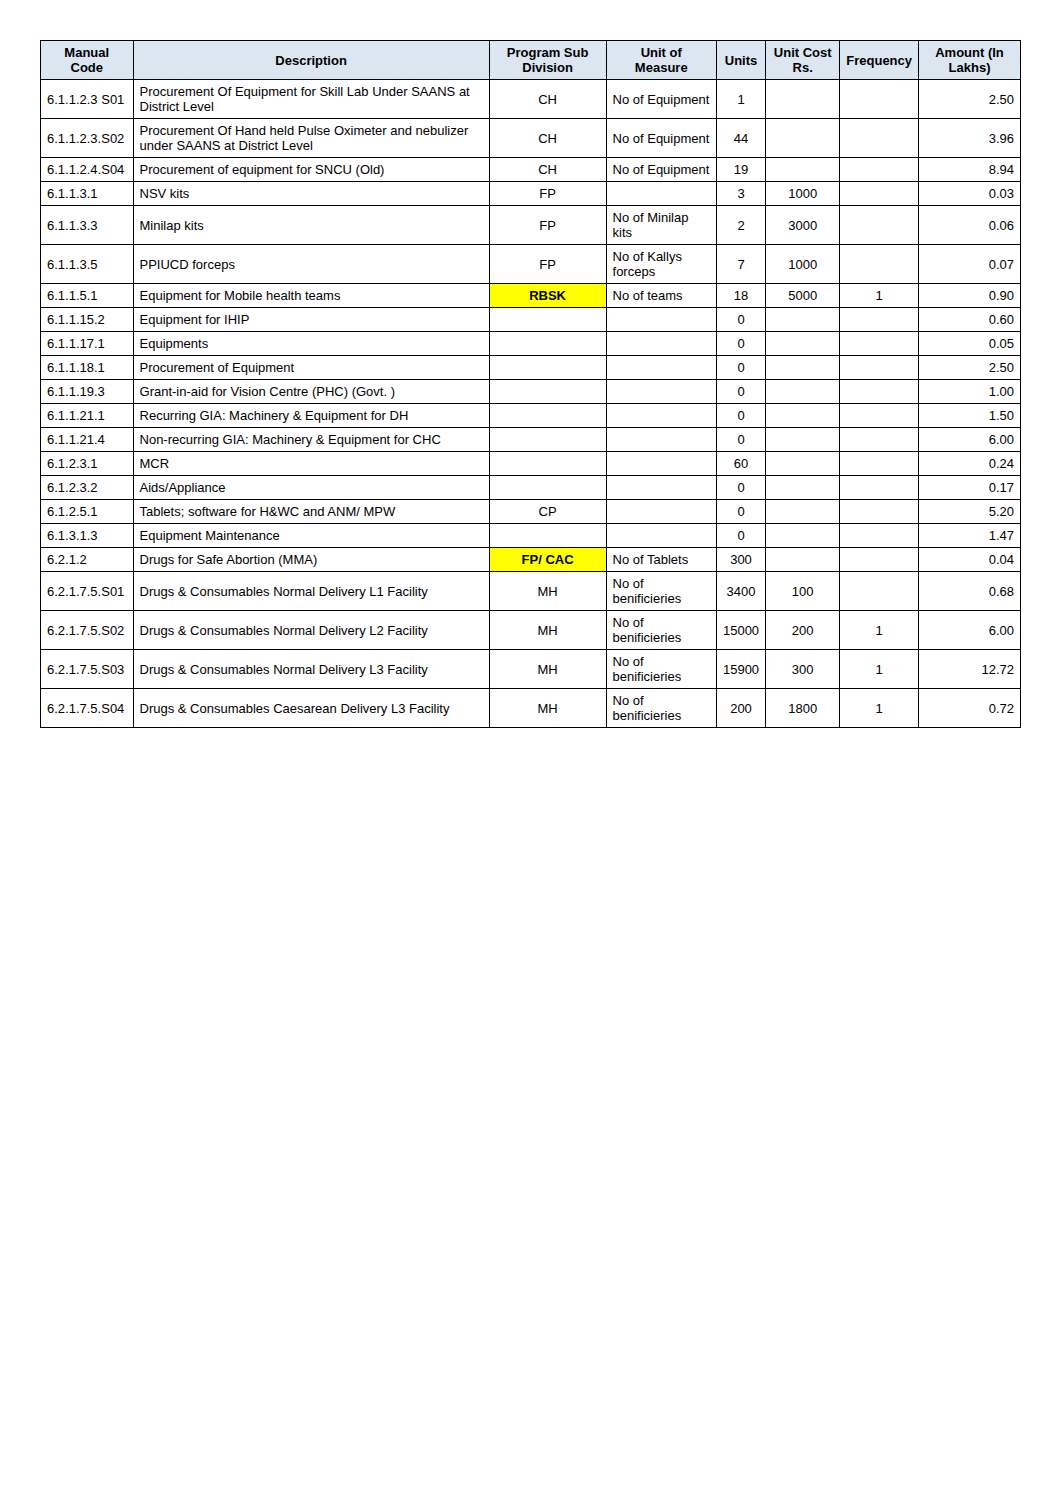| Manual Code | Description | Program Sub Division | Unit of Measure | Units | Unit Cost Rs. | Frequency | Amount (In Lakhs) |
| --- | --- | --- | --- | --- | --- | --- | --- |
| 6.1.1.2.3 S01 | Procurement Of Equipment for Skill Lab Under SAANS at District Level | CH | No of Equipment | 1 | | | 2.50 |
| 6.1.1.2.3.S02 | Procurement Of Hand held Pulse Oximeter and nebulizer under SAANS at District Level | CH | No of Equipment | 44 | | | 3.96 |
| 6.1.1.2.4.S04 | Procurement of equipment for SNCU (Old) | CH | No of Equipment | 19 | | | 8.94 |
| 6.1.1.3.1 | NSV kits | FP | | 3 | 1000 | | 0.03 |
| 6.1.1.3.3 | Minilap kits | FP | No of Minilap kits | 2 | 3000 | | 0.06 |
| 6.1.1.3.5 | PPIUCD forceps | FP | No of Kallys forceps | 7 | 1000 | | 0.07 |
| 6.1.1.5.1 | Equipment for Mobile health teams | RBSK | No of teams | 18 | 5000 | 1 | 0.90 |
| 6.1.1.15.2 | Equipment for IHIP | | | 0 | | | 0.60 |
| 6.1.1.17.1 | Equipments | | | 0 | | | 0.05 |
| 6.1.1.18.1 | Procurement of Equipment | | | 0 | | | 2.50 |
| 6.1.1.19.3 | Grant-in-aid for Vision Centre (PHC) (Govt. ) | | | 0 | | | 1.00 |
| 6.1.1.21.1 | Recurring GIA: Machinery & Equipment for DH | | | 0 | | | 1.50 |
| 6.1.1.21.4 | Non-recurring GIA: Machinery & Equipment for CHC | | | 0 | | | 6.00 |
| 6.1.2.3.1 | MCR | | | 60 | | | 0.24 |
| 6.1.2.3.2 | Aids/Appliance | | | 0 | | | 0.17 |
| 6.1.2.5.1 | Tablets; software for H&WC and ANM/ MPW | CP | | 0 | | | 5.20 |
| 6.1.3.1.3 | Equipment Maintenance | | | 0 | | | 1.47 |
| 6.2.1.2 | Drugs for Safe Abortion (MMA) | FP/ CAC | No of Tablets | 300 | | | 0.04 |
| 6.2.1.7.5.S01 | Drugs & Consumables Normal Delivery L1 Facility | MH | No of benificieries | 3400 | 100 | | 0.68 |
| 6.2.1.7.5.S02 | Drugs & Consumables Normal Delivery L2 Facility | MH | No of benificieries | 15000 | 200 | 1 | 6.00 |
| 6.2.1.7.5.S03 | Drugs & Consumables Normal Delivery L3 Facility | MH | No of benificieries | 15900 | 300 | 1 | 12.72 |
| 6.2.1.7.5.S04 | Drugs & Consumables Caesarean Delivery L3 Facility | MH | No of benificieries | 200 | 1800 | 1 | 0.72 |